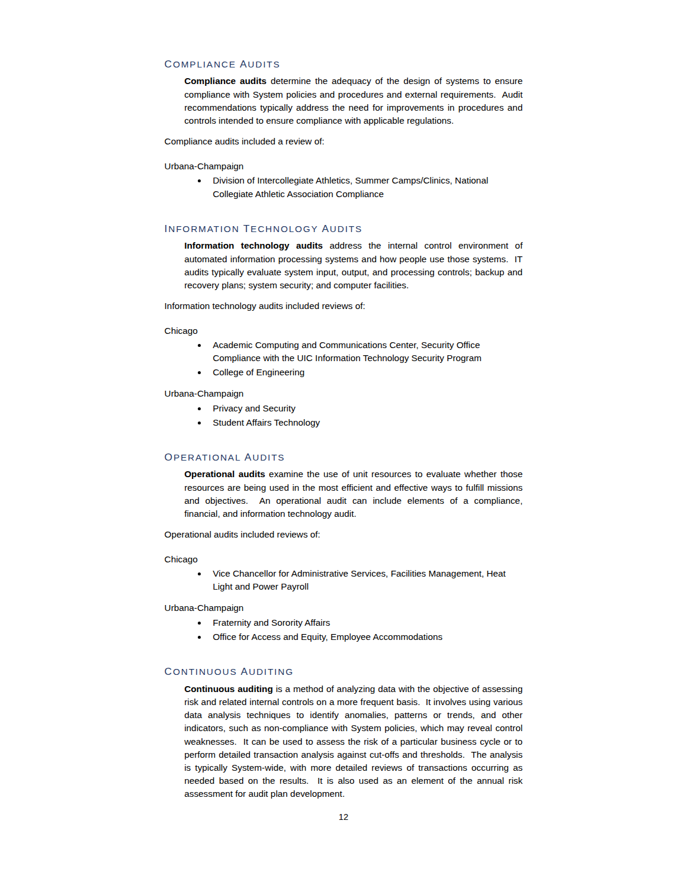COMPLIANCE AUDITS
Compliance audits determine the adequacy of the design of systems to ensure compliance with System policies and procedures and external requirements. Audit recommendations typically address the need for improvements in procedures and controls intended to ensure compliance with applicable regulations.
Compliance audits included a review of:
Urbana-Champaign
Division of Intercollegiate Athletics, Summer Camps/Clinics, National Collegiate Athletic Association Compliance
INFORMATION TECHNOLOGY AUDITS
Information technology audits address the internal control environment of automated information processing systems and how people use those systems. IT audits typically evaluate system input, output, and processing controls; backup and recovery plans; system security; and computer facilities.
Information technology audits included reviews of:
Chicago
Academic Computing and Communications Center, Security Office Compliance with the UIC Information Technology Security Program
College of Engineering
Urbana-Champaign
Privacy and Security
Student Affairs Technology
OPERATIONAL AUDITS
Operational audits examine the use of unit resources to evaluate whether those resources are being used in the most efficient and effective ways to fulfill missions and objectives. An operational audit can include elements of a compliance, financial, and information technology audit.
Operational audits included reviews of:
Chicago
Vice Chancellor for Administrative Services, Facilities Management, Heat Light and Power Payroll
Urbana-Champaign
Fraternity and Sorority Affairs
Office for Access and Equity, Employee Accommodations
CONTINUOUS AUDITING
Continuous auditing is a method of analyzing data with the objective of assessing risk and related internal controls on a more frequent basis. It involves using various data analysis techniques to identify anomalies, patterns or trends, and other indicators, such as non-compliance with System policies, which may reveal control weaknesses. It can be used to assess the risk of a particular business cycle or to perform detailed transaction analysis against cut-offs and thresholds. The analysis is typically System-wide, with more detailed reviews of transactions occurring as needed based on the results. It is also used as an element of the annual risk assessment for audit plan development.
12